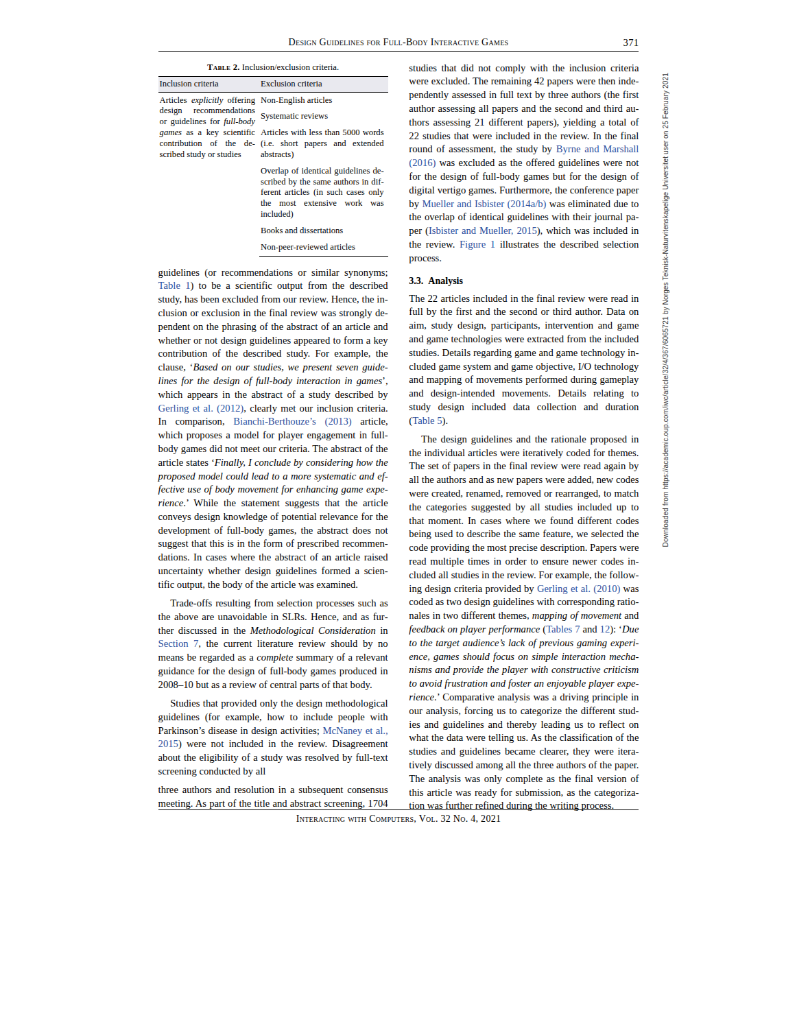Design Guidelines for Full-Body Interactive Games 371
Downloaded from https://academic.oup.com/iwc/article/32/4/367/6065721 by Norges Teknisk-Naturvitenskapelige Universitet user on 25 February 2021
Table 2. Inclusion/exclusion criteria.
| Inclusion criteria | Exclusion criteria |
| --- | --- |
| Articles explicitly offering design recommendations or guidelines for full-body games as a key scientific contribution of the described study or studies | Non-English articles |
| Systematic reviews |
| Articles with less than 5000 words (i.e. short papers and extended abstracts) |
| Overlap of identical guidelines described by the same authors in different articles (in such cases only the most extensive work was included) |
| Books and dissertations |
| Non-peer-reviewed articles |
guidelines (or recommendations or similar synonyms; Table 1) to be a scientific output from the described study, has been excluded from our review. Hence, the inclusion or exclusion in the final review was strongly dependent on the phrasing of the abstract of an article and whether or not design guidelines appeared to form a key contribution of the described study. For example, the clause, ‘Based on our studies, we present seven guidelines for the design of full-body interaction in games’, which appears in the abstract of a study described by Gerling et al. (2012), clearly met our inclusion criteria. In comparison, Bianchi-Berthouze’s (2013) article, which proposes a model for player engagement in full-body games did not meet our criteria. The abstract of the article states ‘Finally, I conclude by considering how the proposed model could lead to a more systematic and effective use of body movement for enhancing game experience.’ While the statement suggests that the article conveys design knowledge of potential relevance for the development of full-body games, the abstract does not suggest that this is in the form of prescribed recommendations. In cases where the abstract of an article raised uncertainty whether design guidelines formed a scientific output, the body of the article was examined.
Trade-offs resulting from selection processes such as the above are unavoidable in SLRs. Hence, and as further discussed in the Methodological Consideration in Section 7, the current literature review should by no means be regarded as a complete summary of a relevant guidance for the design of full-body games produced in 2008–10 but as a review of central parts of that body.
Studies that provided only the design methodological guidelines (for example, how to include people with Parkinson’s disease in design activities; McNaney et al., 2015) were not included in the review. Disagreement about the eligibility of a study was resolved by full-text screening conducted by all
three authors and resolution in a subsequent consensus meeting. As part of the title and abstract screening, 1704 studies that did not comply with the inclusion criteria were excluded. The remaining 42 papers were then independently assessed in full text by three authors (the first author assessing all papers and the second and third authors assessing 21 different papers), yielding a total of 22 studies that were included in the review. In the final round of assessment, the study by Byrne and Marshall (2016) was excluded as the offered guidelines were not for the design of full-body games but for the design of digital vertigo games. Furthermore, the conference paper by Mueller and Isbister (2014a/b) was eliminated due to the overlap of identical guidelines with their journal paper (Isbister and Mueller, 2015), which was included in the review. Figure 1 illustrates the described selection process.
3.3. Analysis
The 22 articles included in the final review were read in full by the first and the second or third author. Data on aim, study design, participants, intervention and game and game technologies were extracted from the included studies. Details regarding game and game technology included game system and game objective, I/O technology and mapping of movements performed during gameplay and design-intended movements. Details relating to study design included data collection and duration (Table 5).
The design guidelines and the rationale proposed in the individual articles were iteratively coded for themes. The set of papers in the final review were read again by all the authors and as new papers were added, new codes were created, renamed, removed or rearranged, to match the categories suggested by all studies included up to that moment. In cases where we found different codes being used to describe the same feature, we selected the code providing the most precise description. Papers were read multiple times in order to ensure newer codes included all studies in the review. For example, the following design criteria provided by Gerling et al. (2010) was coded as two design guidelines with corresponding rationales in two different themes, mapping of movement and feedback on player performance (Tables 7 and 12): ‘Due to the target audience’s lack of previous gaming experience, games should focus on simple interaction mechanisms and provide the player with constructive criticism to avoid frustration and foster an enjoyable player experience.’ Comparative analysis was a driving principle in our analysis, forcing us to categorize the different studies and guidelines and thereby leading us to reflect on what the data were telling us. As the classification of the studies and guidelines became clearer, they were iteratively discussed among all the three authors of the paper. The analysis was only complete as the final version of this article was ready for submission, as the categorization was further refined during the writing process.
Interacting with Computers, Vol. 32 No. 4, 2021